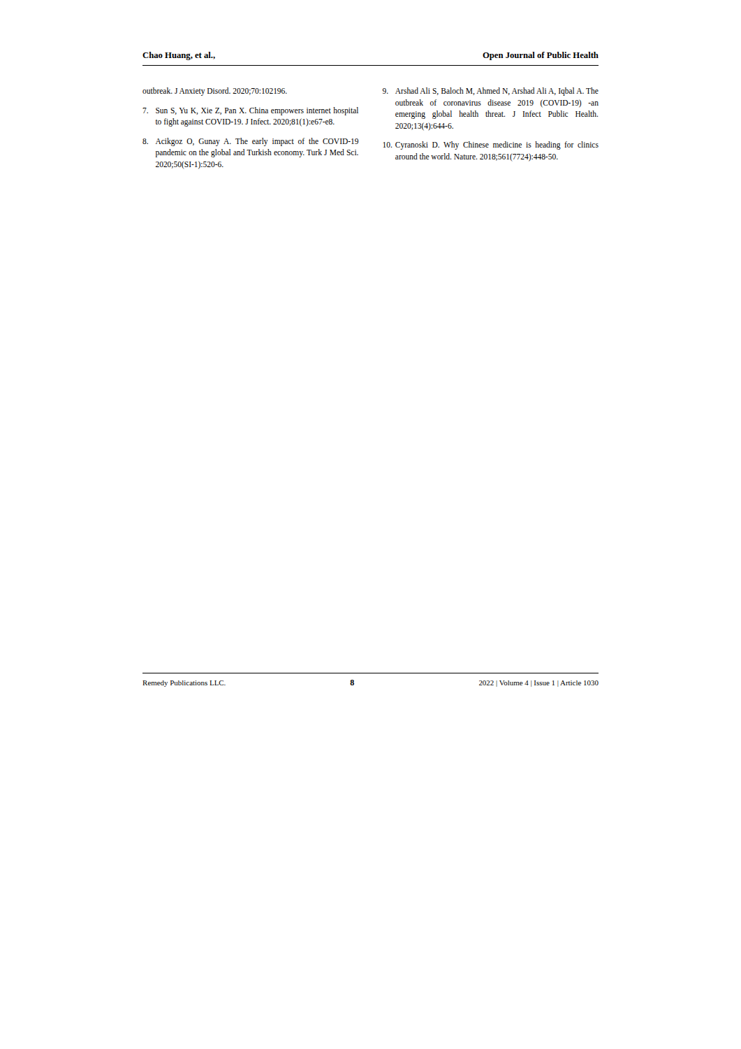Chao Huang, et al.,
Open Journal of Public Health
outbreak. J Anxiety Disord. 2020;70:102196.
7. Sun S, Yu K, Xie Z, Pan X. China empowers internet hospital to fight against COVID-19. J Infect. 2020;81(1):e67-e8.
8. Acikgoz O, Gunay A. The early impact of the COVID-19 pandemic on the global and Turkish economy. Turk J Med Sci. 2020;50(SI-1):520-6.
9. Arshad Ali S, Baloch M, Ahmed N, Arshad Ali A, Iqbal A. The outbreak of coronavirus disease 2019 (COVID-19) -an emerging global health threat. J Infect Public Health. 2020;13(4):644-6.
10. Cyranoski D. Why Chinese medicine is heading for clinics around the world. Nature. 2018;561(7724):448-50.
Remedy Publications LLC.
8
2022 | Volume 4 | Issue 1 | Article 1030